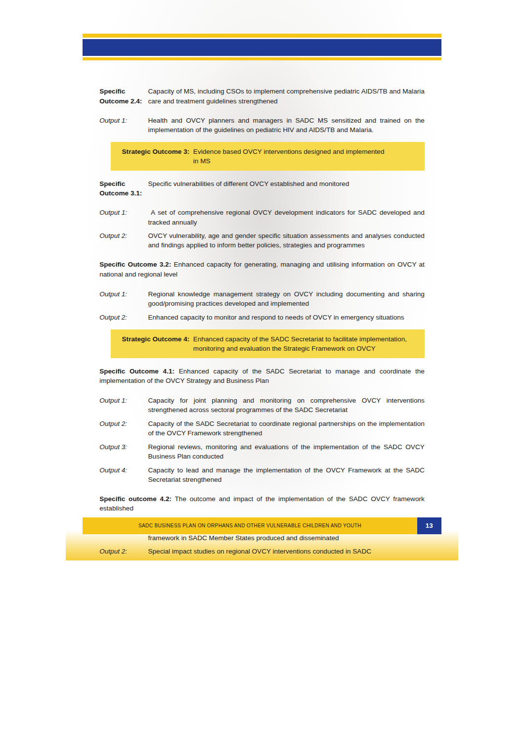Specific Outcome 2.4:
Capacity of MS, including CSOs to implement comprehensive pediatric AIDS/TB and Malaria care and treatment guidelines strengthened
Output 1:
Health and OVCY planners and managers in SADC MS sensitized and trained on the implementation of the guidelines on pediatric HIV and AIDS/TB and Malaria.
Strategic Outcome 3:
Evidence based OVCY interventions designed and implemented
in MS
Specific Outcome 3.1:
Specific vulnerabilities of different OVCY established and monitored
Output 1:
A set of comprehensive regional OVCY development indicators for SADC developed and tracked annually
Output 2:
OVCY vulnerability, age and gender specific situation assessments and analyses conducted and findings applied to inform better policies, strategies and programmes
Specific Outcome 3.2: Enhanced capacity for generating, managing and utilising information on OVCY at national and regional level
Output 1:
Regional knowledge management strategy on OVCY including documenting and sharing good/promising practices developed and implemented
Output 2:
Enhanced capacity to monitor and respond to needs of OVCY in emergency situations
Strategic Outcome 4:
Enhanced capacity of the SADC Secretariat to facilitate implementation, monitoring and evaluation the Strategic Framework on OVCY
Specific Outcome 4.1: Enhanced capacity of the SADC Secretariat to manage and coordinate the implementation of the OVCY Strategy and Business Plan
Output 1:
Capacity for joint planning and monitoring on comprehensive OVCY interventions strengthened across sectoral programmes of the SADC Secretariat
Output 2:
Capacity of the SADC Secretariat to coordinate regional partnerships on the implementation of the OVCY Framework strengthened
Output 3:
Regional reviews, monitoring and evaluations of the implementation of the SADC OVCY Business Plan conducted
Output 4:
Capacity to lead and manage the implementation of the OVCY Framework at the SADC Secretariat strengthened
Specific outcome 4.2: The outcome and impact of the implementation of the SADC OVCY framework established
Output 1:
Regional progress reports on outcomes and impact of the implementation of the OVCY framework in SADC Member States produced and disseminated
Output 2:
Special impact studies on regional OVCY interventions conducted in SADC
SADC BUSINESS PLAN ON ORPHANS AND OTHER VULNERABLE CHILDREN AND YOUTH
13